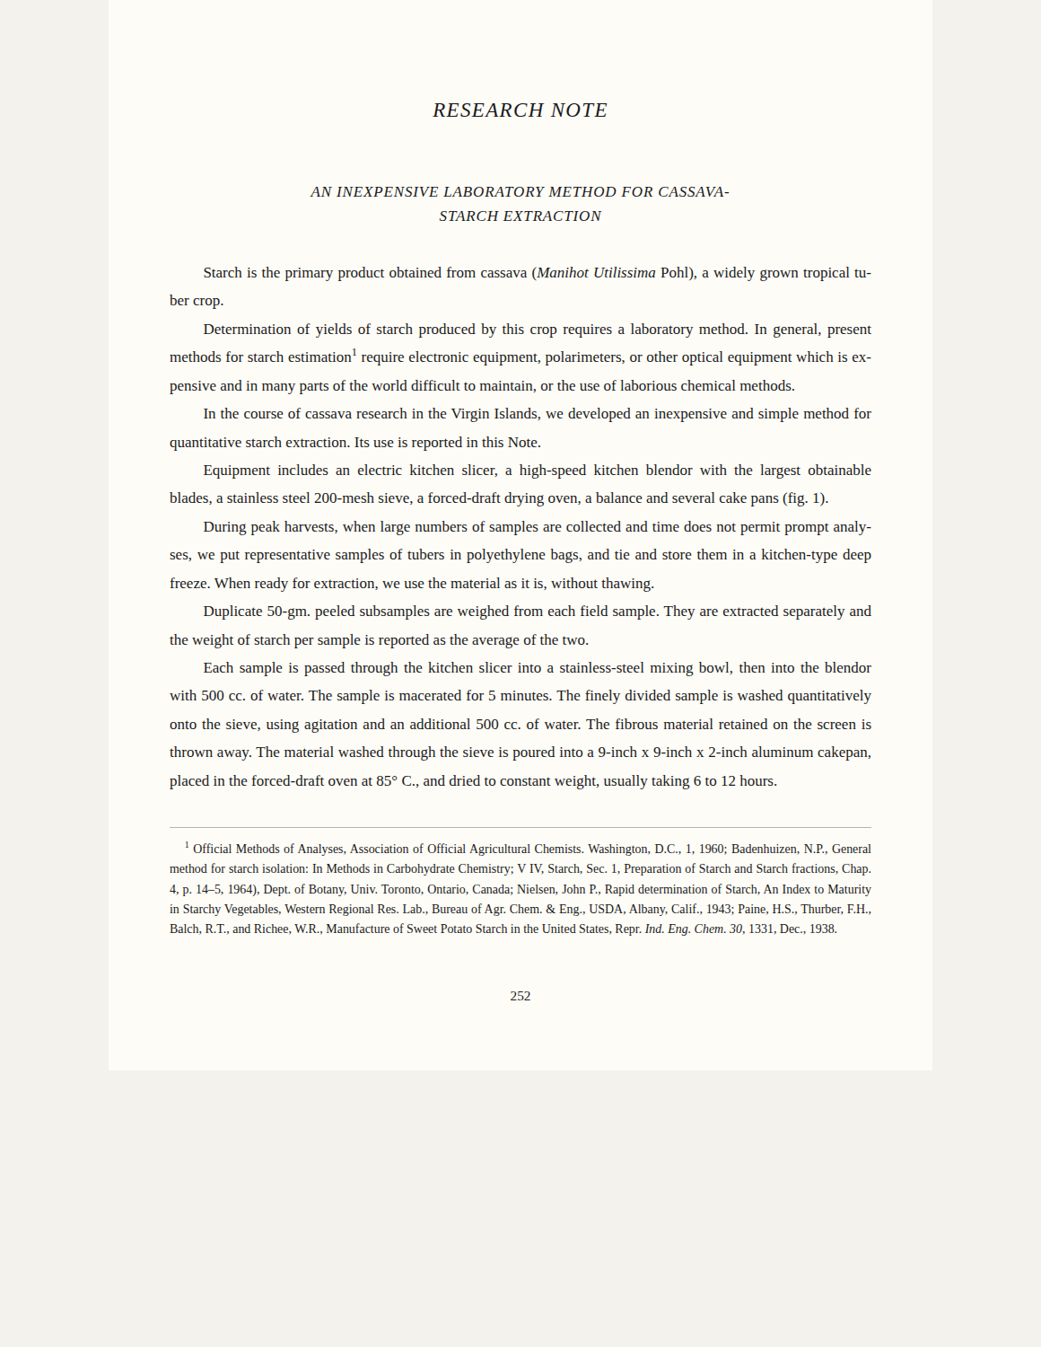RESEARCH NOTE
An Inexpensive Laboratory Method for Cassava-
Starch Extraction
Starch is the primary product obtained from cassava (Manihot Utilissima Pohl), a widely grown tropical tuber crop.
Determination of yields of starch produced by this crop requires a laboratory method. In general, present methods for starch estimation1 require electronic equipment, polarimeters, or other optical equipment which is expensive and in many parts of the world difficult to maintain, or the use of laborious chemical methods.
In the course of cassava research in the Virgin Islands, we developed an inexpensive and simple method for quantitative starch extraction. Its use is reported in this Note.
Equipment includes an electric kitchen slicer, a high-speed kitchen blendor with the largest obtainable blades, a stainless steel 200-mesh sieve, a forced-draft drying oven, a balance and several cake pans (fig. 1).
During peak harvests, when large numbers of samples are collected and time does not permit prompt analyses, we put representative samples of tubers in polyethylene bags, and tie and store them in a kitchen-type deep freeze. When ready for extraction, we use the material as it is, without thawing.
Duplicate 50-gm. peeled subsamples are weighed from each field sample. They are extracted separately and the weight of starch per sample is reported as the average of the two.
Each sample is passed through the kitchen slicer into a stainless-steel mixing bowl, then into the blendor with 500 cc. of water. The sample is macerated for 5 minutes. The finely divided sample is washed quantitatively onto the sieve, using agitation and an additional 500 cc. of water. The fibrous material retained on the screen is thrown away. The material washed through the sieve is poured into a 9-inch x 9-inch x 2-inch aluminum cakepan, placed in the forced-draft oven at 85° C., and dried to constant weight, usually taking 6 to 12 hours.
1 Official Methods of Analyses, Association of Official Agricultural Chemists. Washington, D.C., 1, 1960; Badenhuizen, N.P., General method for starch isolation: In Methods in Carbohydrate Chemistry; V IV, Starch, Sec. 1, Preparation of Starch and Starch fractions, Chap. 4, p. 14–5, 1964), Dept. of Botany, Univ. Toronto, Ontario, Canada; Nielsen, John P., Rapid determination of Starch, An Index to Maturity in Starchy Vegetables, Western Regional Res. Lab., Bureau of Agr. Chem. & Eng., USDA, Albany, Calif., 1943; Paine, H.S., Thurber, F.H., Balch, R.T., and Richee, W.R., Manufacture of Sweet Potato Starch in the United States, Repr. Ind. Eng. Chem. 30, 1331, Dec., 1938.
252